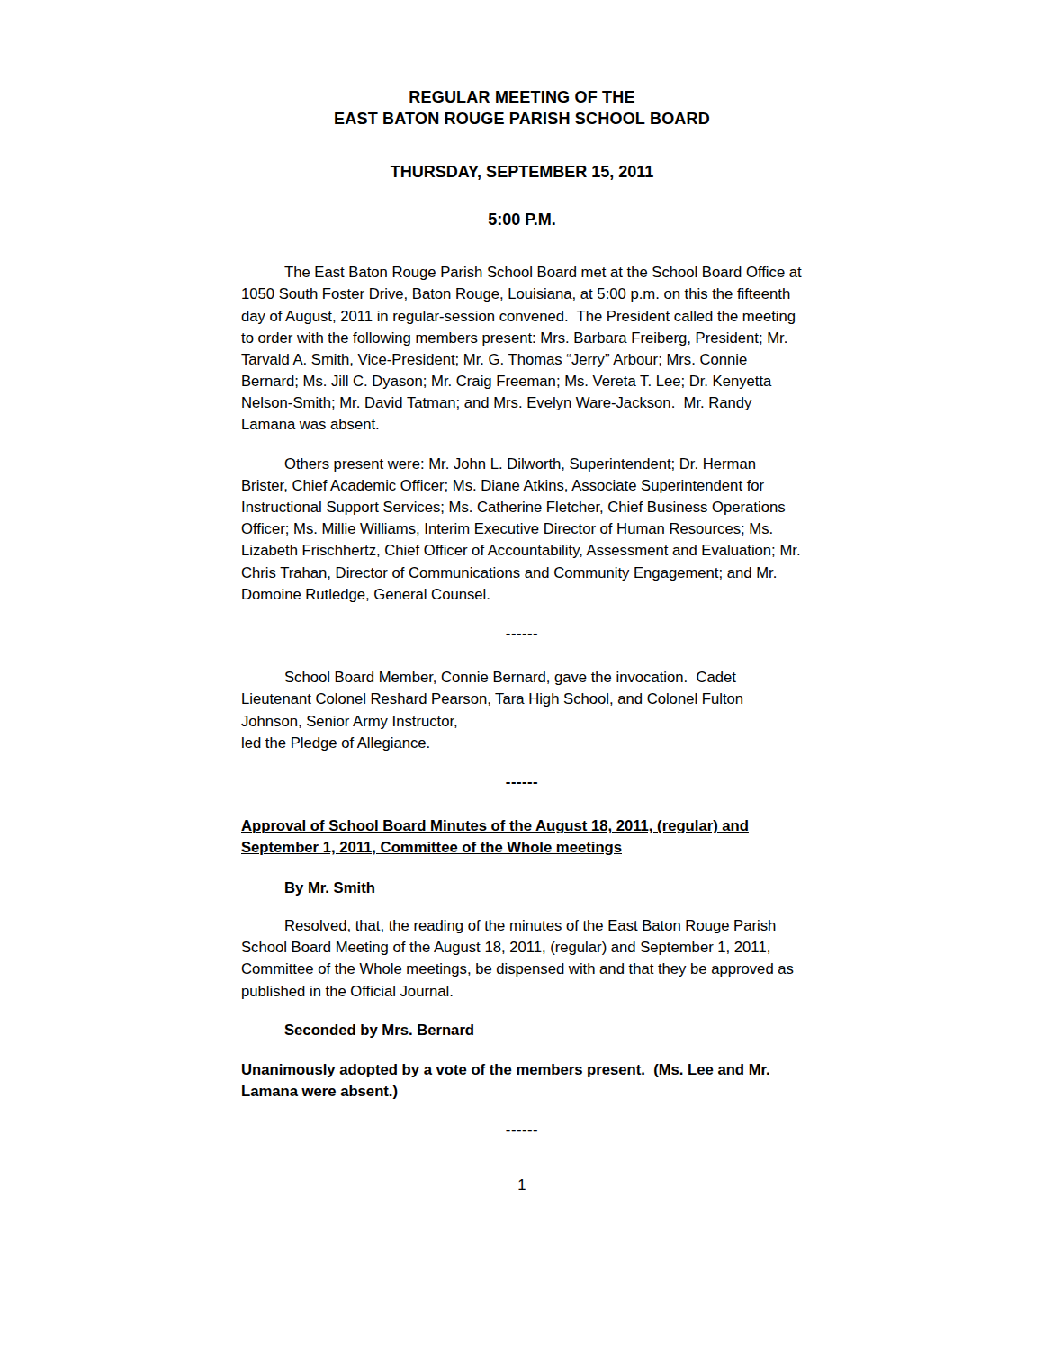REGULAR MEETING OF THE
EAST BATON ROUGE PARISH SCHOOL BOARD
THURSDAY, SEPTEMBER 15, 2011
5:00 P.M.
The East Baton Rouge Parish School Board met at the School Board Office at 1050 South Foster Drive, Baton Rouge, Louisiana, at 5:00 p.m. on this the fifteenth day of August, 2011 in regular-session convened. The President called the meeting to order with the following members present: Mrs. Barbara Freiberg, President; Mr. Tarvald A. Smith, Vice-President; Mr. G. Thomas “Jerry” Arbour; Mrs. Connie Bernard; Ms. Jill C. Dyason; Mr. Craig Freeman; Ms. Vereta T. Lee; Dr. Kenyetta Nelson-Smith; Mr. David Tatman; and Mrs. Evelyn Ware-Jackson. Mr. Randy Lamana was absent.
Others present were: Mr. John L. Dilworth, Superintendent; Dr. Herman Brister, Chief Academic Officer; Ms. Diane Atkins, Associate Superintendent for Instructional Support Services; Ms. Catherine Fletcher, Chief Business Operations Officer; Ms. Millie Williams, Interim Executive Director of Human Resources; Ms. Lizabeth Frischhertz, Chief Officer of Accountability, Assessment and Evaluation; Mr. Chris Trahan, Director of Communications and Community Engagement; and Mr. Domoine Rutledge, General Counsel.
------
School Board Member, Connie Bernard, gave the invocation. Cadet Lieutenant Colonel Reshard Pearson, Tara High School, and Colonel Fulton Johnson, Senior Army Instructor,
led the Pledge of Allegiance.
------
Approval of School Board Minutes of the August 18, 2011, (regular) and September 1, 2011, Committee of the Whole meetings
By Mr. Smith
Resolved, that, the reading of the minutes of the East Baton Rouge Parish School Board Meeting of the August 18, 2011, (regular) and September 1, 2011, Committee of the Whole meetings, be dispensed with and that they be approved as published in the Official Journal.
Seconded by Mrs. Bernard
Unanimously adopted by a vote of the members present. (Ms. Lee and Mr. Lamana were absent.)
------
1